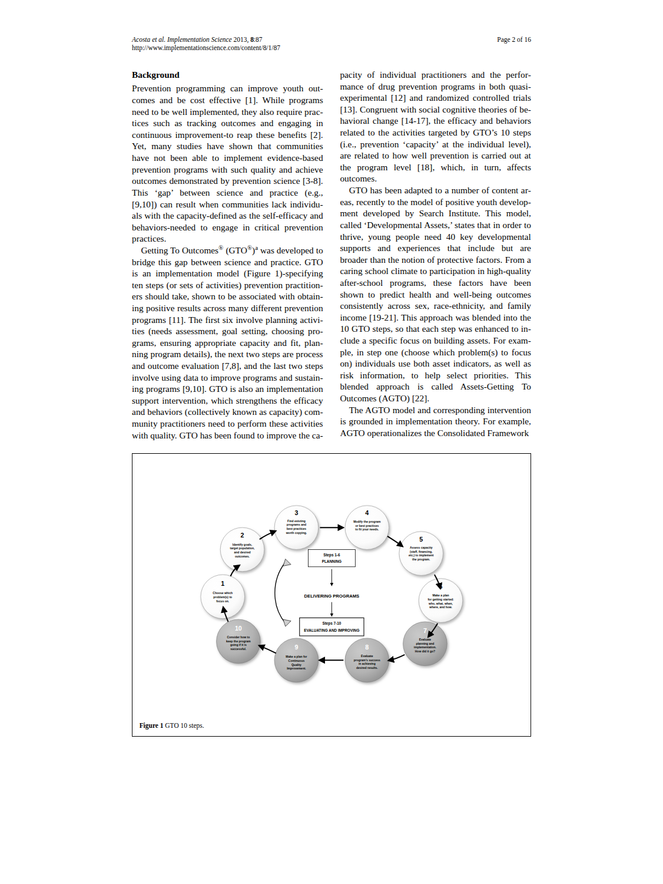Acosta et al. Implementation Science 2013, 8:87
http://www.implementationscience.com/content/8/1/87
Page 2 of 16
Background
Prevention programming can improve youth outcomes and be cost effective [1]. While programs need to be well implemented, they also require practices such as tracking outcomes and engaging in continuous improvement-to reap these benefits [2]. Yet, many studies have shown that communities have not been able to implement evidence-based prevention programs with such quality and achieve outcomes demonstrated by prevention science [3-8]. This ‘gap’ between science and practice (e.g., [9,10]) can result when communities lack individuals with the capacity-defined as the self-efficacy and behaviors-needed to engage in critical prevention practices.
Getting To Outcomes® (GTO®)a was developed to bridge this gap between science and practice. GTO is an implementation model (Figure 1)-specifying ten steps (or sets of activities) prevention practitioners should take, shown to be associated with obtaining positive results across many different prevention programs [11]. The first six involve planning activities (needs assessment, goal setting, choosing programs, ensuring appropriate capacity and fit, planning program details), the next two steps are process and outcome evaluation [7,8], and the last two steps involve using data to improve programs and sustaining programs [9,10]. GTO is also an implementation support intervention, which strengthens the efficacy and behaviors (collectively known as capacity) community practitioners need to perform these activities with quality. GTO has been found to improve the capacity of individual practitioners and the performance of drug prevention programs in both quasi-experimental [12] and randomized controlled trials [13]. Congruent with social cognitive theories of behavioral change [14-17], the efficacy and behaviors related to the activities targeted by GTO’s 10 steps (i.e., prevention ‘capacity’ at the individual level), are related to how well prevention is carried out at the program level [18], which, in turn, affects outcomes.
GTO has been adapted to a number of content areas, recently to the model of positive youth development developed by Search Institute. This model, called ‘Developmental Assets,’ states that in order to thrive, young people need 40 key developmental supports and experiences that include but are broader than the notion of protective factors. From a caring school climate to participation in high-quality after-school programs, these factors have been shown to predict health and well-being outcomes consistently across sex, race-ethnicity, and family income [19-21]. This approach was blended into the 10 GTO steps, so that each step was enhanced to include a specific focus on building assets. For example, in step one (choose which problem(s) to focus on) individuals use both asset indicators, as well as risk information, to help select priorities. This blended approach is called Assets-Getting To Outcomes (AGTO) [22].
The AGTO model and corresponding intervention is grounded in implementation theory. For example, AGTO operationalizes the Consolidated Framework
3 Find existing programs and best practices worth copying. 4 Modify the program or best practices to fit your needs. 2 Identify goals, target population, and desired outcomes. 5 Assess capacity (staff, financing, etc.) to implement the program. 1 Choose which problem(s) to focus on. 6 Make a plan for getting started: who, what, when, where, and how. 10 Consider how to keep the program going if it is successful. 7 Evaluate planning and implementation. How did it go? 9 Make a plan for Continuous Quality Improvement. 8 Evaluate program’s success in achieving desired results. Steps 1-6 PLANNING DELIVERING PROGRAMS Steps 7-10 EVALUATING AND IMPROVING
Figure 1 GTO 10 steps.